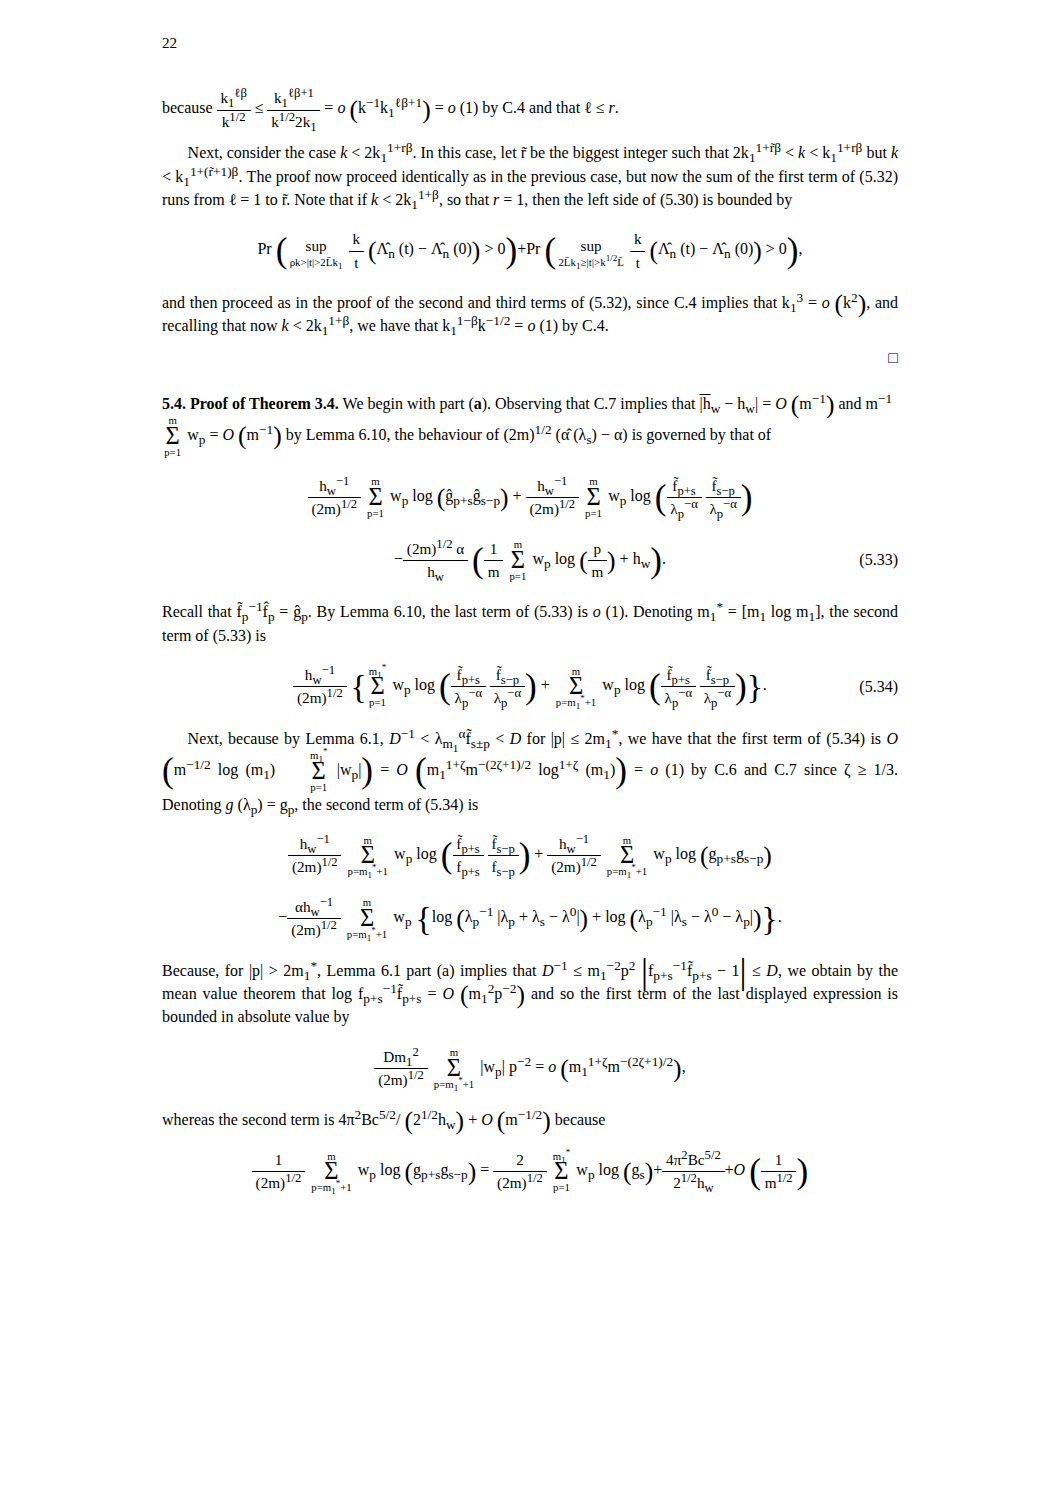22
because k1ℓβ k1/2 ≤ k1ℓβ+1 k1/22k1 = o (k−1k1ℓβ+1) = o (1) by C.4 and that ℓ ≤ r.
Next, consider the case k < 2k11+rβ. In this case, let r̃ be the biggest integer such that 2k11+r̃β < k < k11+rβ but k < k11+(r̃+1)β. The proof now proceed identically as in the previous case, but now the sum of the first term of (5.32) runs from ℓ = 1 to r̃. Note that if k < 2k11+β, so that r = 1, then the left side of (5.30) is bounded by
Pr (sup ρk>|t|>2L̄k1 kt (Λ̂n (t) − Λ̂n (0)) > 0)+Pr (sup 2L̄k1≥|t|>k1/2L̄ kt (Λ̂n (t) − Λ̂n (0)) > 0),
and then proceed as in the proof of the second and third terms of (5.32), since C.4 implies that k13 = o (k2), and recalling that now k < 2k11+β, we have that k11−βk−1/2 = o (1) by C.4.
□
5.4. Proof of Theorem 3.4. We begin with part (a). Observing that C.7 implies that |hw − hw| = O (m−1) and m−1mΣp=1 wp = O (m−1) by Lemma 6.10, the behaviour of (2m)1/2 (α̂ (λs) − α) is governed by that of
hw−1(2m)1/2 mΣp=1 wp log (ĝp+sĝs−p) + hw−1(2m)1/2 mΣp=1 wp log (f̃p+s λp−α f̃s−p λp−α)
−(2m)1/2 α hw (1 m mΣp=1 wp log (pm) + hw). (5.33)
Recall that f̃p−1f̂p = ĝp. By Lemma 6.10, the last term of (5.33) is o (1). Denoting m1* = [m1 log m1], the second term of (5.33) is
hw−1(2m)1/2 {m1*Σp=1 wp log (f̃p+s λp−α f̃s−p λp−α) + mΣp=m1*+1 wp log (f̃p+s λp−α f̃s−p λp−α)}. (5.34)
Next, because by Lemma 6.1, D−1 < λm1αf̃s±p < D for |p| ≤ 2m1*, we have that the first term of (5.34) is O (m−1/2 log (m1) m1*Σp=1 |wp|) = O (m11+ζm−(2ζ+1)/2 log1+ζ (m1)) = o (1) by C.6 and C.7 since ζ ≥ 1/3. Denoting g (λp) = gp, the second term of (5.34) is
hw−1(2m)1/2 mΣp=m1*+1 wp log (f̃p+s fp+s f̃s−p fs−p) + hw−1(2m)1/2 mΣp=m1*+1 wp log (gp+sgs−p)
−αhw−1(2m)1/2 mΣp=m1*+1 wp {log (λp−1 |λp + λs − λ0|) + log (λp−1 |λs − λ0 − λp|)}.
Because, for |p| > 2m1*, Lemma 6.1 part (a) implies that D−1 ≤ m1−2p2 |fp+s−1f̃p+s − 1| ≤ D, we obtain by the mean value theorem that log fp+s−1f̃p+s = O (m12p−2) and so the first term of the last displayed expression is bounded in absolute value by
Dm12(2m)1/2 mΣp=m1*+1 |wp| p−2 = o (m11+ζm−(2ζ+1)/2),
whereas the second term is 4π2Bc5/2/ (21/2hw) + O (m−1/2) because
1(2m)1/2 mΣp=m1*+1 wp log (gp+sgs−p) = 2(2m)1/2 m1*Σp=1 wp log (gs)+4π2Bc5/221/2hw+O (1 m1/2)